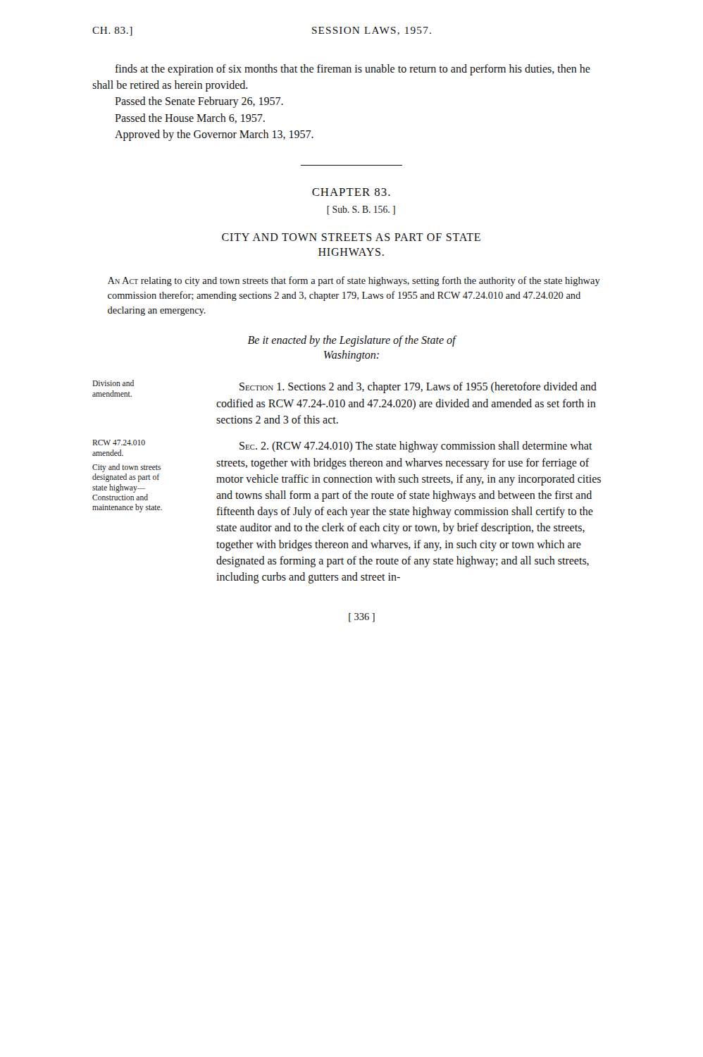CH. 83.] Session Laws, 1957.
finds at the expiration of six months that the fireman is unable to return to and perform his duties, then he shall be retired as herein provided.
Passed the Senate February 26, 1957.
Passed the House March 6, 1957.
Approved by the Governor March 13, 1957.
CHAPTER 83.
[ Sub. S. B. 156. ]
City and Town Streets as Part of State
Highways.
An Act relating to city and town streets that form a part of state highways, setting forth the authority of the state highway commission therefor; amending sections 2 and 3, chapter 179, Laws of 1955 and RCW 47.24.010 and 47.24.020 and declaring an emergency.
Be it enacted by the Legislature of the State of
Washington:
Division and amendment.
Section 1. Sections 2 and 3, chapter 179, Laws of 1955 (heretofore divided and codified as RCW 47.24-.010 and 47.24.020) are divided and amended as set forth in sections 2 and 3 of this act.
RCW 47.24.010 amended. City and town streets designated as part of state highway—Construction and maintenance by state.
Sec. 2. (RCW 47.24.010) The state highway commission shall determine what streets, together with bridges thereon and wharves necessary for use for ferriage of motor vehicle traffic in connection with such streets, if any, in any incorporated cities and towns shall form a part of the route of state highways and between the first and fifteenth days of July of each year the state highway commission shall certify to the state auditor and to the clerk of each city or town, by brief description, the streets, together with bridges thereon and wharves, if any, in such city or town which are designated as forming a part of the route of any state highway; and all such streets, including curbs and gutters and street in-
[ 336 ]